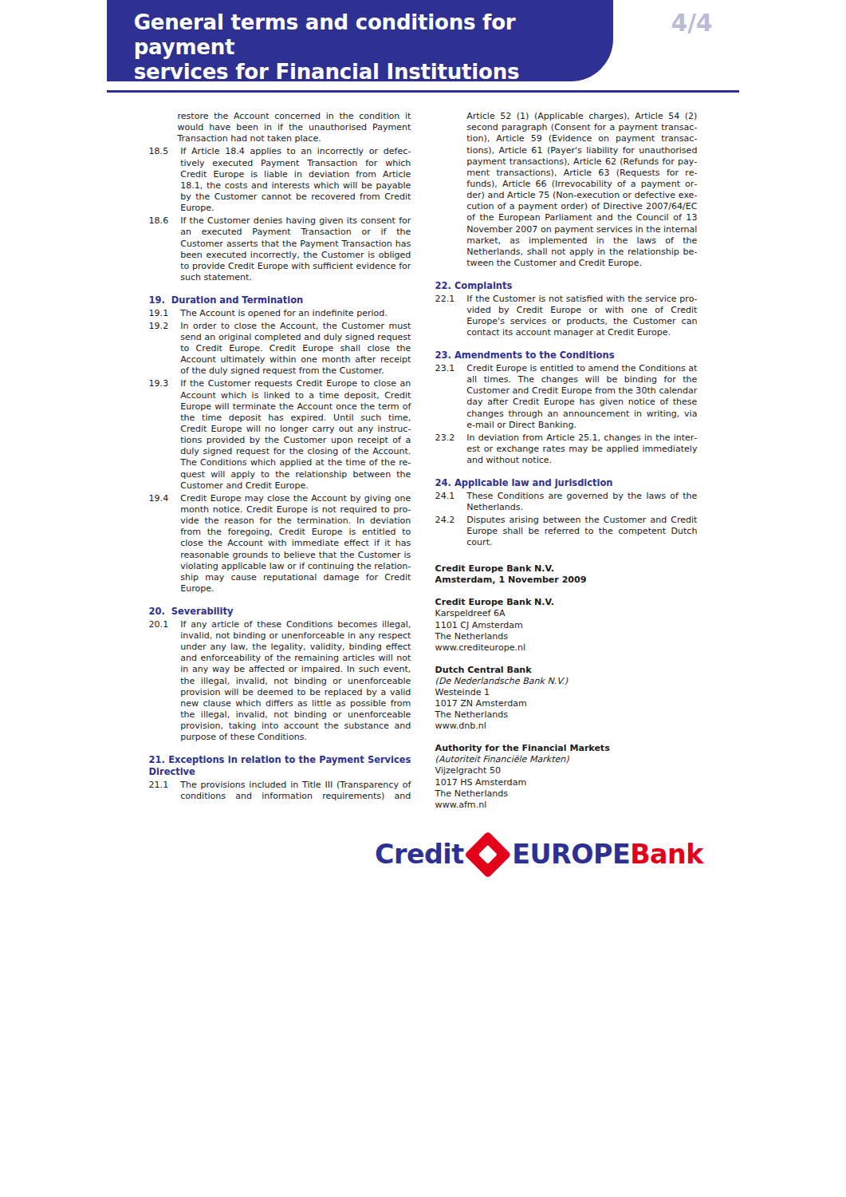General terms and conditions for payment
services for Financial Institutions
4/4
restore the Account concerned in the condition it would have been in if the unauthorised Payment Transaction had not taken place.
18.5
If Article 18.4 applies to an incorrectly or defectively executed Payment Transaction for which Credit Europe is liable in deviation from Article 18.1, the costs and interests which will be payable by the Customer cannot be recovered from Credit Europe.
18.6
If the Customer denies having given its consent for an executed Payment Transaction or if the Customer asserts that the Payment Transaction has been executed incorrectly, the Customer is obliged to provide Credit Europe with sufficient evidence for such statement.
19. Duration and Termination
19.1
The Account is opened for an indefinite period.
19.2
In order to close the Account, the Customer must send an original completed and duly signed request to Credit Europe. Credit Europe shall close the Account ultimately within one month after receipt of the duly signed request from the Customer.
19.3
If the Customer requests Credit Europe to close an Account which is linked to a time deposit, Credit Europe will terminate the Account once the term of the time deposit has expired. Until such time, Credit Europe will no longer carry out any instructions provided by the Customer upon receipt of a duly signed request for the closing of the Account. The Conditions which applied at the time of the request will apply to the relationship between the Customer and Credit Europe.
19.4
Credit Europe may close the Account by giving one month notice. Credit Europe is not required to provide the reason for the termination. In deviation from the foregoing, Credit Europe is entitled to close the Account with immediate effect if it has reasonable grounds to believe that the Customer is violating applicable law or if continuing the relationship may cause reputational damage for Credit Europe.
20. Severability
20.1
If any article of these Conditions becomes illegal, invalid, not binding or unenforceable in any respect under any law, the legality, validity, binding effect and enforceability of the remaining articles will not in any way be affected or impaired. In such event, the illegal, invalid, not binding or unenforceable provision will be deemed to be replaced by a valid new clause which differs as little as possible from the illegal, invalid, not binding or unenforceable provision, taking into account the substance and purpose of these Conditions.
21. Exceptions in relation to the Payment Services Directive
21.1
The provisions included in Title III (Transparency of conditions and information requirements) and Article 52 (1) (Applicable charges), Article 54 (2) second paragraph (Consent for a payment transaction), Article 59 (Evidence on payment transactions), Article 61 (Payer's liability for unauthorised payment transactions), Article 62 (Refunds for payment transactions), Article 63 (Requests for refunds), Article 66 (Irrevocability of a payment order) and Article 75 (Non-execution or defective execution of a payment order) of Directive 2007/64/EC of the European Parliament and the Council of 13 November 2007 on payment services in the internal market, as implemented in the laws of the Netherlands, shall not apply in the relationship between the Customer and Credit Europe.
22. Complaints
22.1
If the Customer is not satisfied with the service provided by Credit Europe or with one of Credit Europe's services or products, the Customer can contact its account manager at Credit Europe.
23. Amendments to the Conditions
23.1
Credit Europe is entitled to amend the Conditions at all times. The changes will be binding for the Customer and Credit Europe from the 30th calendar day after Credit Europe has given notice of these changes through an announcement in writing, via e-mail or Direct Banking.
23.2
In deviation from Article 25.1, changes in the interest or exchange rates may be applied immediately and without notice.
24. Applicable law and jurisdiction
24.1
These Conditions are governed by the laws of the Netherlands.
24.2
Disputes arising between the Customer and Credit Europe shall be referred to the competent Dutch court.
Credit Europe Bank N.V.
Amsterdam, 1 November 2009
Credit Europe Bank N.V.
Karspeldreef 6A
1101 CJ Amsterdam
The Netherlands
www.crediteurope.nl
Dutch Central Bank
(De Nederlandsche Bank N.V.)
Westeinde 1
1017 ZN Amsterdam
The Netherlands
www.dnb.nl
Authority for the Financial Markets
(Autoriteit Financiële Markten)
Vijzelgracht 50
1017 HS Amsterdam
The Netherlands
www.afm.nl
Credit EUROPEBank